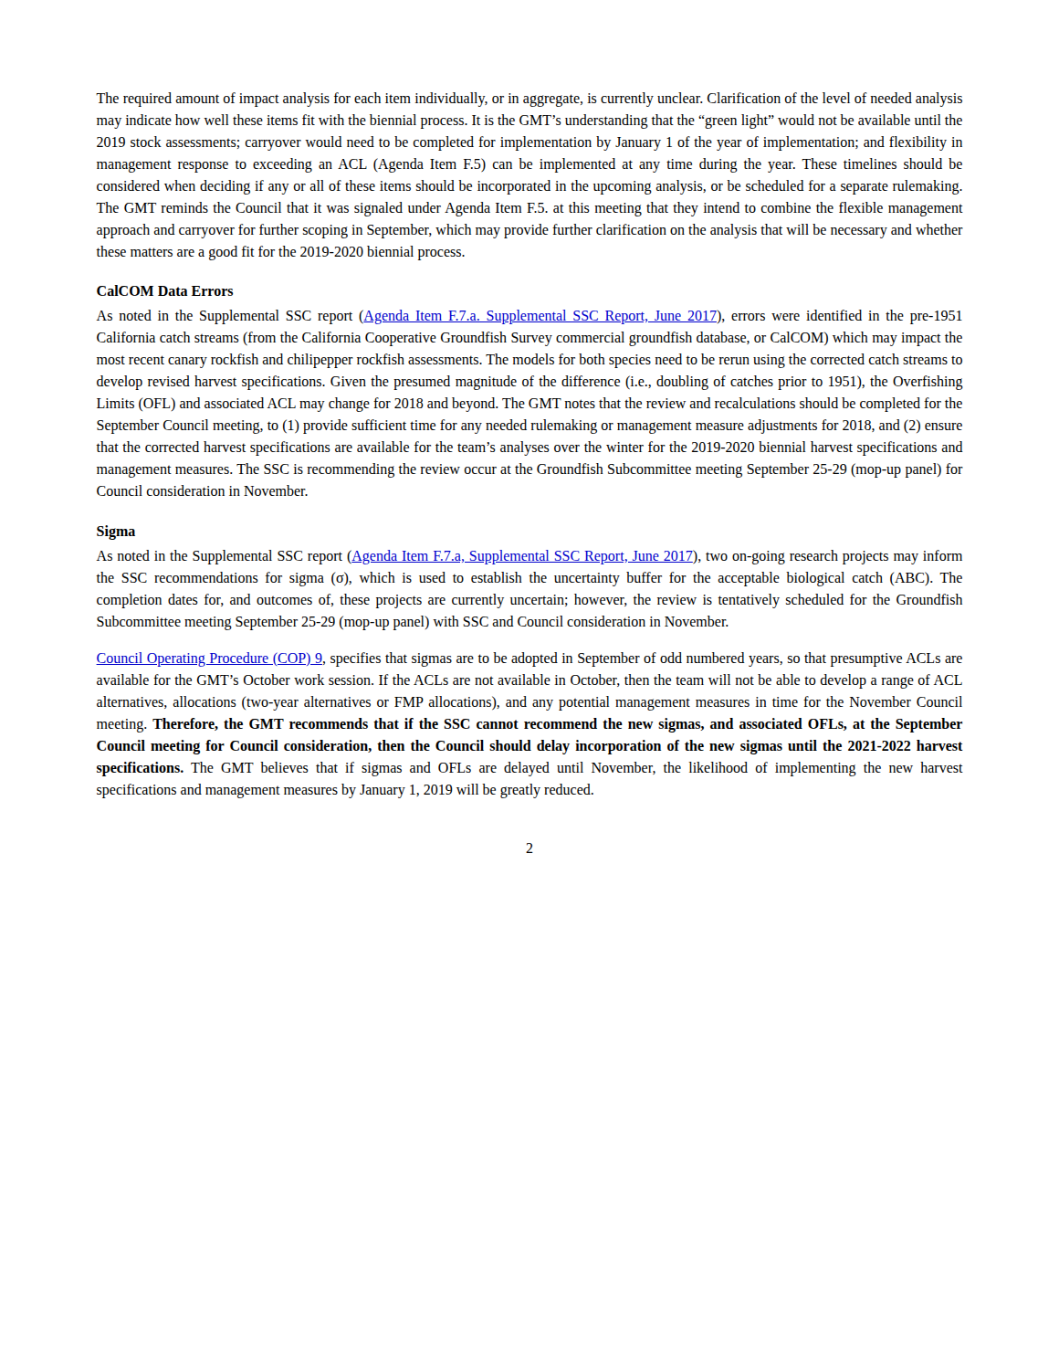The required amount of impact analysis for each item individually, or in aggregate, is currently unclear. Clarification of the level of needed analysis may indicate how well these items fit with the biennial process. It is the GMT’s understanding that the “green light” would not be available until the 2019 stock assessments; carryover would need to be completed for implementation by January 1 of the year of implementation; and flexibility in management response to exceeding an ACL (Agenda Item F.5) can be implemented at any time during the year. These timelines should be considered when deciding if any or all of these items should be incorporated in the upcoming analysis, or be scheduled for a separate rulemaking. The GMT reminds the Council that it was signaled under Agenda Item F.5. at this meeting that they intend to combine the flexible management approach and carryover for further scoping in September, which may provide further clarification on the analysis that will be necessary and whether these matters are a good fit for the 2019-2020 biennial process.
CalCOM Data Errors
As noted in the Supplemental SSC report (Agenda Item F.7.a. Supplemental SSC Report, June 2017), errors were identified in the pre-1951 California catch streams (from the California Cooperative Groundfish Survey commercial groundfish database, or CalCOM) which may impact the most recent canary rockfish and chilipepper rockfish assessments. The models for both species need to be rerun using the corrected catch streams to develop revised harvest specifications. Given the presumed magnitude of the difference (i.e., doubling of catches prior to 1951), the Overfishing Limits (OFL) and associated ACL may change for 2018 and beyond. The GMT notes that the review and recalculations should be completed for the September Council meeting, to (1) provide sufficient time for any needed rulemaking or management measure adjustments for 2018, and (2) ensure that the corrected harvest specifications are available for the team’s analyses over the winter for the 2019-2020 biennial harvest specifications and management measures. The SSC is recommending the review occur at the Groundfish Subcommittee meeting September 25-29 (mop-up panel) for Council consideration in November.
Sigma
As noted in the Supplemental SSC report (Agenda Item F.7.a, Supplemental SSC Report, June 2017), two on-going research projects may inform the SSC recommendations for sigma (σ), which is used to establish the uncertainty buffer for the acceptable biological catch (ABC). The completion dates for, and outcomes of, these projects are currently uncertain; however, the review is tentatively scheduled for the Groundfish Subcommittee meeting September 25-29 (mop-up panel) with SSC and Council consideration in November.
Council Operating Procedure (COP) 9, specifies that sigmas are to be adopted in September of odd numbered years, so that presumptive ACLs are available for the GMT’s October work session. If the ACLs are not available in October, then the team will not be able to develop a range of ACL alternatives, allocations (two-year alternatives or FMP allocations), and any potential management measures in time for the November Council meeting. Therefore, the GMT recommends that if the SSC cannot recommend the new sigmas, and associated OFLs, at the September Council meeting for Council consideration, then the Council should delay incorporation of the new sigmas until the 2021-2022 harvest specifications. The GMT believes that if sigmas and OFLs are delayed until November, the likelihood of implementing the new harvest specifications and management measures by January 1, 2019 will be greatly reduced.
2